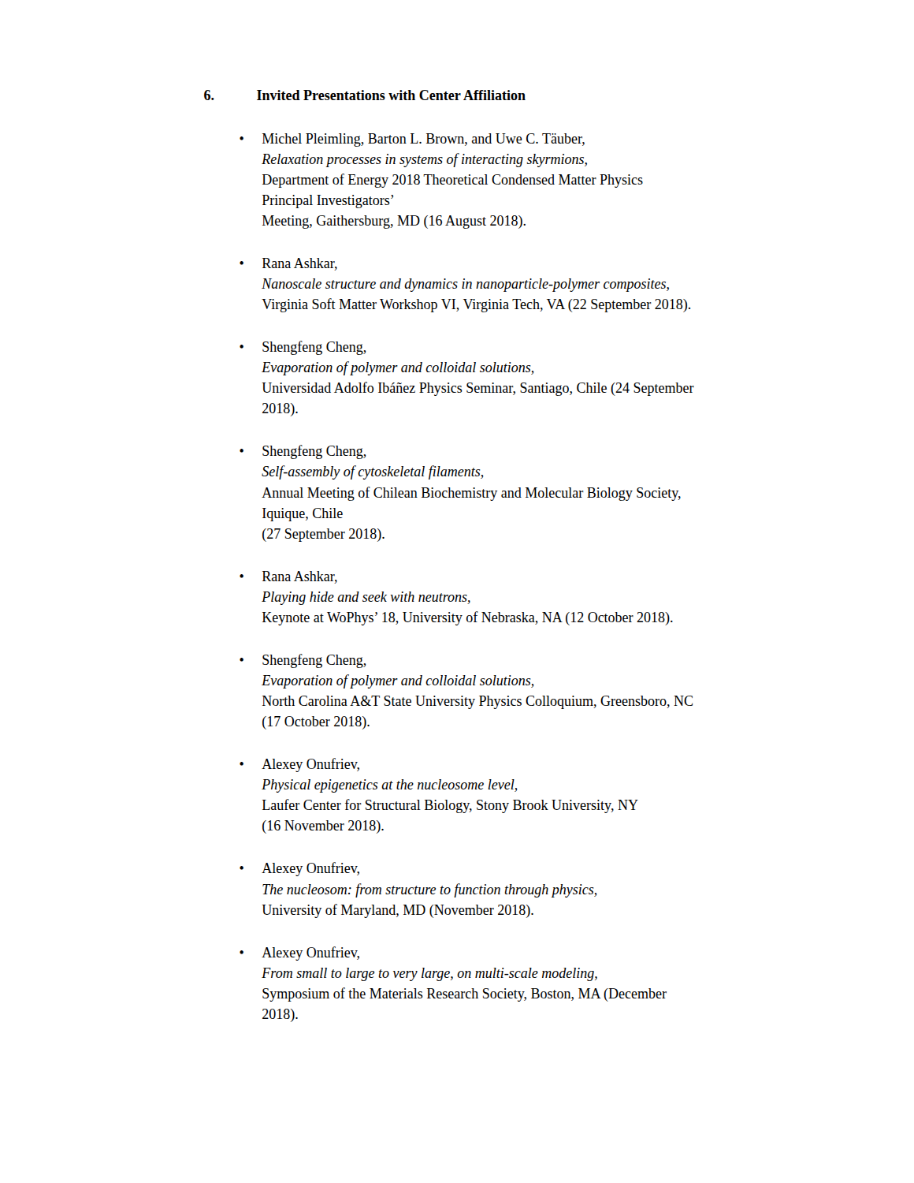6. Invited Presentations with Center Affiliation
Michel Pleimling, Barton L. Brown, and Uwe C. Täuber, Relaxation processes in systems of interacting skyrmions, Department of Energy 2018 Theoretical Condensed Matter Physics Principal Investigators’ Meeting, Gaithersburg, MD (16 August 2018).
Rana Ashkar, Nanoscale structure and dynamics in nanoparticle-polymer composites, Virginia Soft Matter Workshop VI, Virginia Tech, VA (22 September 2018).
Shengfeng Cheng, Evaporation of polymer and colloidal solutions, Universidad Adolfo Ibáñez Physics Seminar, Santiago, Chile (24 September 2018).
Shengfeng Cheng, Self-assembly of cytoskeletal filaments, Annual Meeting of Chilean Biochemistry and Molecular Biology Society, Iquique, Chile (27 September 2018).
Rana Ashkar, Playing hide and seek with neutrons, Keynote at WoPhys’ 18, University of Nebraska, NA (12 October 2018).
Shengfeng Cheng, Evaporation of polymer and colloidal solutions, North Carolina A&T State University Physics Colloquium, Greensboro, NC (17 October 2018).
Alexey Onufriev, Physical epigenetics at the nucleosome level, Laufer Center for Structural Biology, Stony Brook University, NY (16 November 2018).
Alexey Onufriev, The nucleosom: from structure to function through physics, University of Maryland, MD (November 2018).
Alexey Onufriev, From small to large to very large, on multi-scale modeling, Symposium of the Materials Research Society, Boston, MA (December 2018).